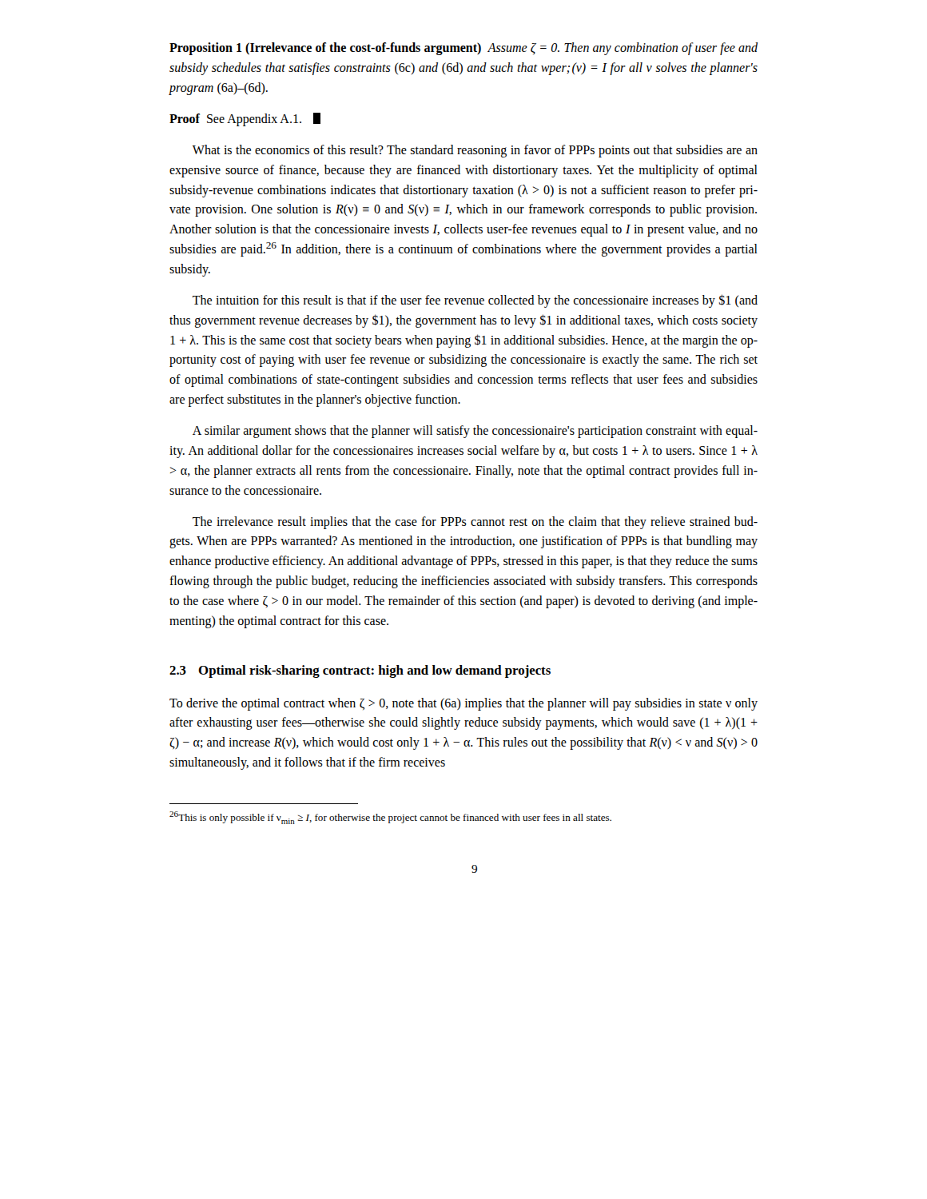Proposition 1 (Irrelevance of the cost-of-funds argument) Assume ζ = 0. Then any combination of user fee and subsidy schedules that satisfies constraints (6c) and (6d) and such that wper; (ν) = I for all ν solves the planner's program (6a)–(6d).
Proof See Appendix A.1.
What is the economics of this result? The standard reasoning in favor of PPPs points out that subsidies are an expensive source of finance, because they are financed with distortionary taxes. Yet the multiplicity of optimal subsidy-revenue combinations indicates that distortionary taxation (λ > 0) is not a sufficient reason to prefer private provision. One solution is R(ν) ≡ 0 and S(ν) ≡ I, which in our framework corresponds to public provision. Another solution is that the concessionaire invests I, collects user-fee revenues equal to I in present value, and no subsidies are paid.26 In addition, there is a continuum of combinations where the government provides a partial subsidy.
The intuition for this result is that if the user fee revenue collected by the concessionaire increases by $1 (and thus government revenue decreases by $1), the government has to levy $1 in additional taxes, which costs society 1 + λ. This is the same cost that society bears when paying $1 in additional subsidies. Hence, at the margin the opportunity cost of paying with user fee revenue or subsidizing the concessionaire is exactly the same. The rich set of optimal combinations of state-contingent subsidies and concession terms reflects that user fees and subsidies are perfect substitutes in the planner's objective function.
A similar argument shows that the planner will satisfy the concessionaire's participation constraint with equality. An additional dollar for the concessionaires increases social welfare by α, but costs 1 + λ to users. Since 1 + λ > α, the planner extracts all rents from the concessionaire. Finally, note that the optimal contract provides full insurance to the concessionaire.
The irrelevance result implies that the case for PPPs cannot rest on the claim that they relieve strained budgets. When are PPPs warranted? As mentioned in the introduction, one justification of PPPs is that bundling may enhance productive efficiency. An additional advantage of PPPs, stressed in this paper, is that they reduce the sums flowing through the public budget, reducing the inefficiencies associated with subsidy transfers. This corresponds to the case where ζ > 0 in our model. The remainder of this section (and paper) is devoted to deriving (and implementing) the optimal contract for this case.
2.3 Optimal risk-sharing contract: high and low demand projects
To derive the optimal contract when ζ > 0, note that (6a) implies that the planner will pay subsidies in state ν only after exhausting user fees—otherwise she could slightly reduce subsidy payments, which would save (1 + λ)(1 + ζ) − α; and increase R(ν), which would cost only 1 + λ − α. This rules out the possibility that R(ν) < ν and S(ν) > 0 simultaneously, and it follows that if the firm receives
26This is only possible if νmin ≥ I, for otherwise the project cannot be financed with user fees in all states.
9